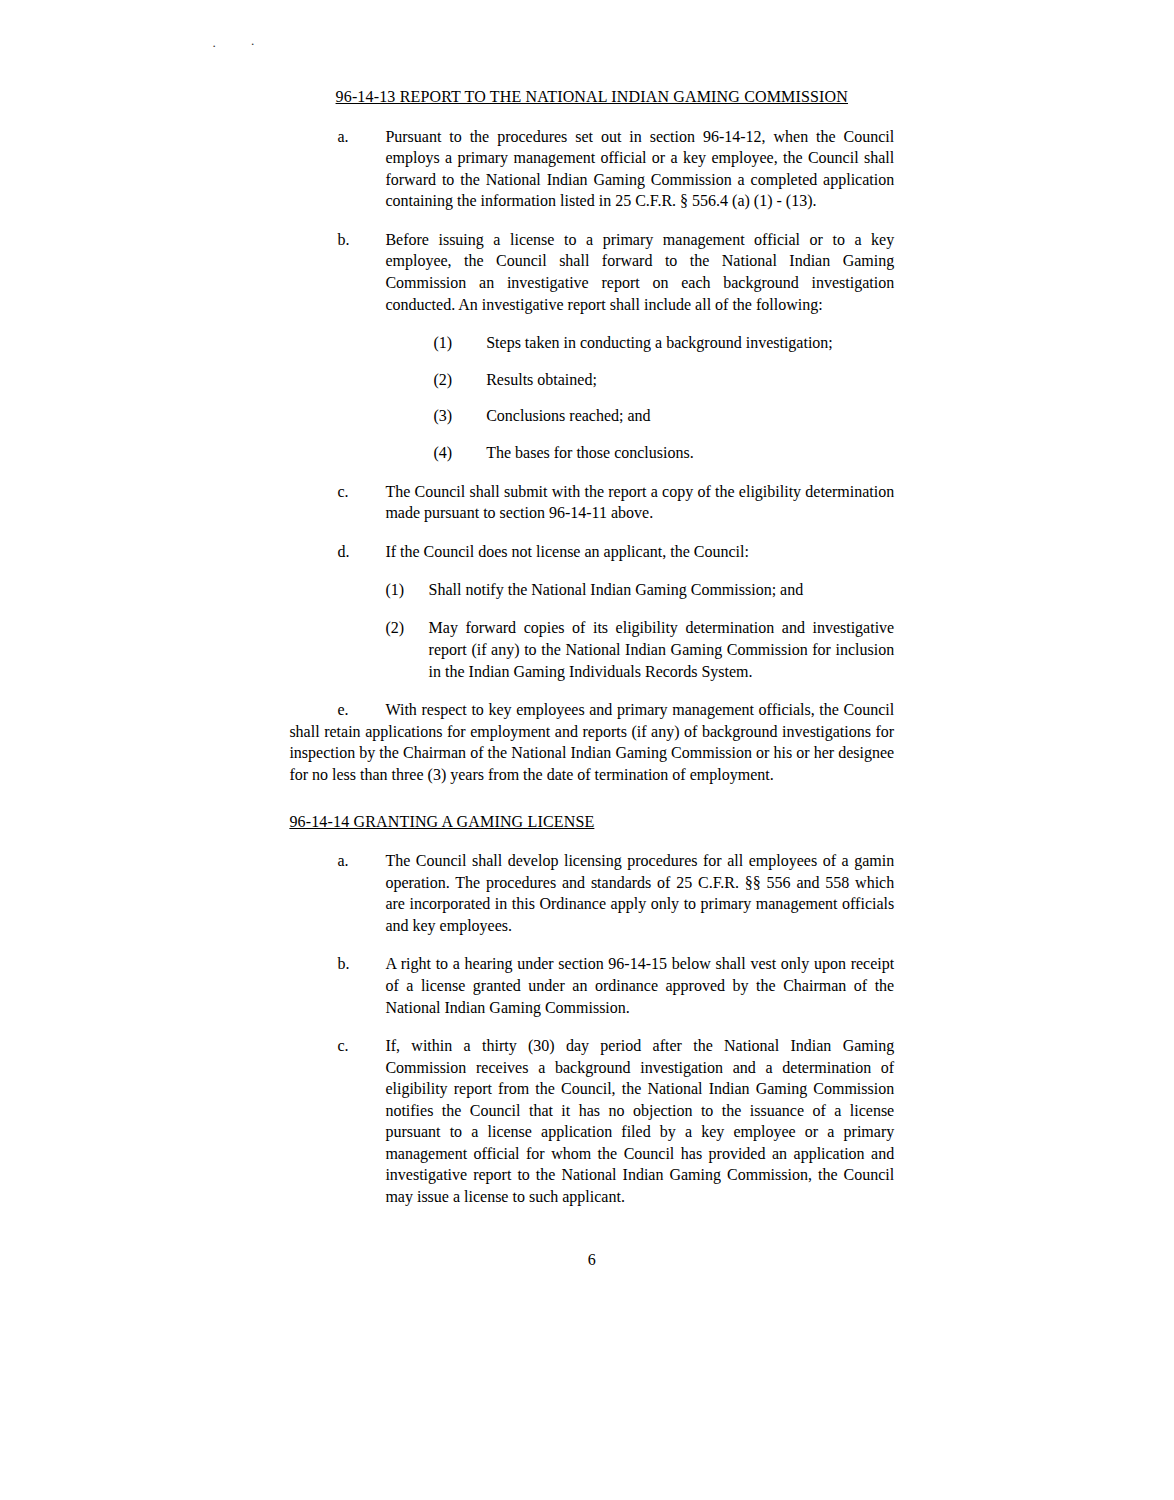. .
96-14-13 REPORT TO THE NATIONAL INDIAN GAMING COMMISSION
a.
Pursuant to the procedures set out in section 96-14-12, when the Council employs a primary management official or a key employee, the Council shall forward to the National Indian Gaming Commission a completed application containing the information listed in 25 C.F.R. § 556.4 (a) (1) - (13).
b.
Before issuing a license to a primary management official or to a key employee, the Council shall forward to the National Indian Gaming Commission an investigative report on each background investigation conducted. An investigative report shall include all of the following:
(1) Steps taken in conducting a background investigation;
(2) Results obtained;
(3) Conclusions reached; and
(4) The bases for those conclusions.
c.
The Council shall submit with the report a copy of the eligibility determination made pursuant to section 96-14-11 above.
d.
If the Council does not license an applicant, the Council:
(1)
Shall notify the National Indian Gaming Commission; and
(2)
May forward copies of its eligibility determination and investigative report (if any) to the National Indian Gaming Commission for inclusion in the Indian Gaming Individuals Records System.
e. With respect to key employees and primary management officials, the Council shall retain applications for employment and reports (if any) of background investigations for inspection by the Chairman of the National Indian Gaming Commission or his or her designee for no less than three (3) years from the date of termination of employment.
96-14-14 GRANTING A GAMING LICENSE
a.
The Council shall develop licensing procedures for all employees of a gamin operation. The procedures and standards of 25 C.F.R. §§ 556 and 558 which are incorporated in this Ordinance apply only to primary management officials and key employees.
b.
A right to a hearing under section 96-14-15 below shall vest only upon receipt of a license granted under an ordinance approved by the Chairman of the National Indian Gaming Commission.
c.
If, within a thirty (30) day period after the National Indian Gaming Commission receives a background investigation and a determination of eligibility report from the Council, the National Indian Gaming Commission notifies the Council that it has no objection to the issuance of a license pursuant to a license application filed by a key employee or a primary management official for whom the Council has provided an application and investigative report to the National Indian Gaming Commission, the Council may issue a license to such applicant.
6